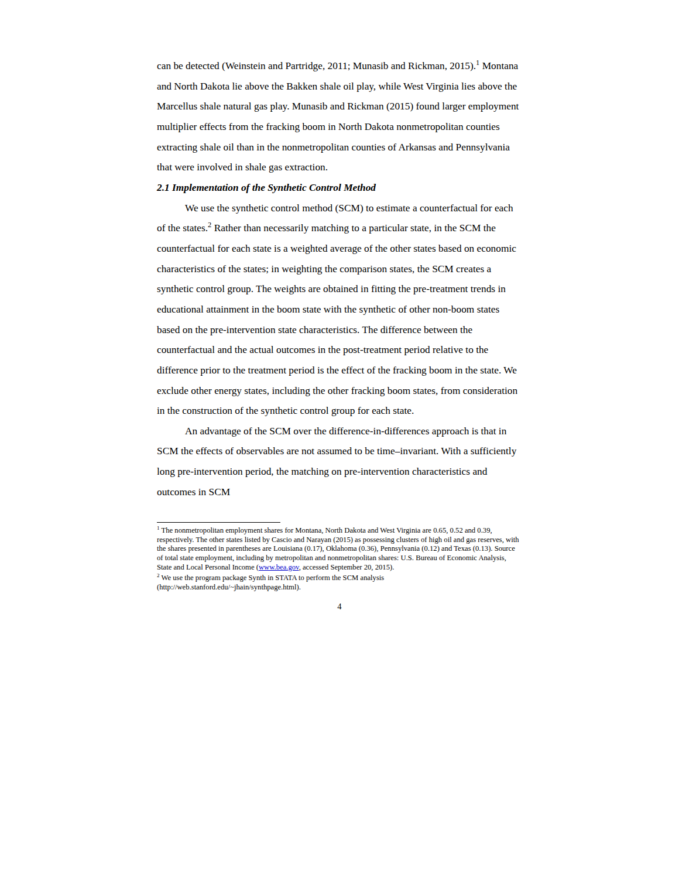can be detected (Weinstein and Partridge, 2011; Munasib and Rickman, 2015).1 Montana and North Dakota lie above the Bakken shale oil play, while West Virginia lies above the Marcellus shale natural gas play. Munasib and Rickman (2015) found larger employment multiplier effects from the fracking boom in North Dakota nonmetropolitan counties extracting shale oil than in the nonmetropolitan counties of Arkansas and Pennsylvania that were involved in shale gas extraction.
2.1 Implementation of the Synthetic Control Method
We use the synthetic control method (SCM) to estimate a counterfactual for each of the states.2 Rather than necessarily matching to a particular state, in the SCM the counterfactual for each state is a weighted average of the other states based on economic characteristics of the states; in weighting the comparison states, the SCM creates a synthetic control group. The weights are obtained in fitting the pre-treatment trends in educational attainment in the boom state with the synthetic of other non-boom states based on the pre-intervention state characteristics. The difference between the counterfactual and the actual outcomes in the post-treatment period relative to the difference prior to the treatment period is the effect of the fracking boom in the state. We exclude other energy states, including the other fracking boom states, from consideration in the construction of the synthetic control group for each state.
An advantage of the SCM over the difference-in-differences approach is that in SCM the effects of observables are not assumed to be time–invariant. With a sufficiently long pre-intervention period, the matching on pre-intervention characteristics and outcomes in SCM
1 The nonmetropolitan employment shares for Montana, North Dakota and West Virginia are 0.65, 0.52 and 0.39, respectively. The other states listed by Cascio and Narayan (2015) as possessing clusters of high oil and gas reserves, with the shares presented in parentheses are Louisiana (0.17), Oklahoma (0.36), Pennsylvania (0.12) and Texas (0.13). Source of total state employment, including by metropolitan and nonmetropolitan shares: U.S. Bureau of Economic Analysis, State and Local Personal Income (www.bea.gov, accessed September 20, 2015).
2 We use the program package Synth in STATA to perform the SCM analysis (http://web.stanford.edu/~jhain/synthpage.html).
4